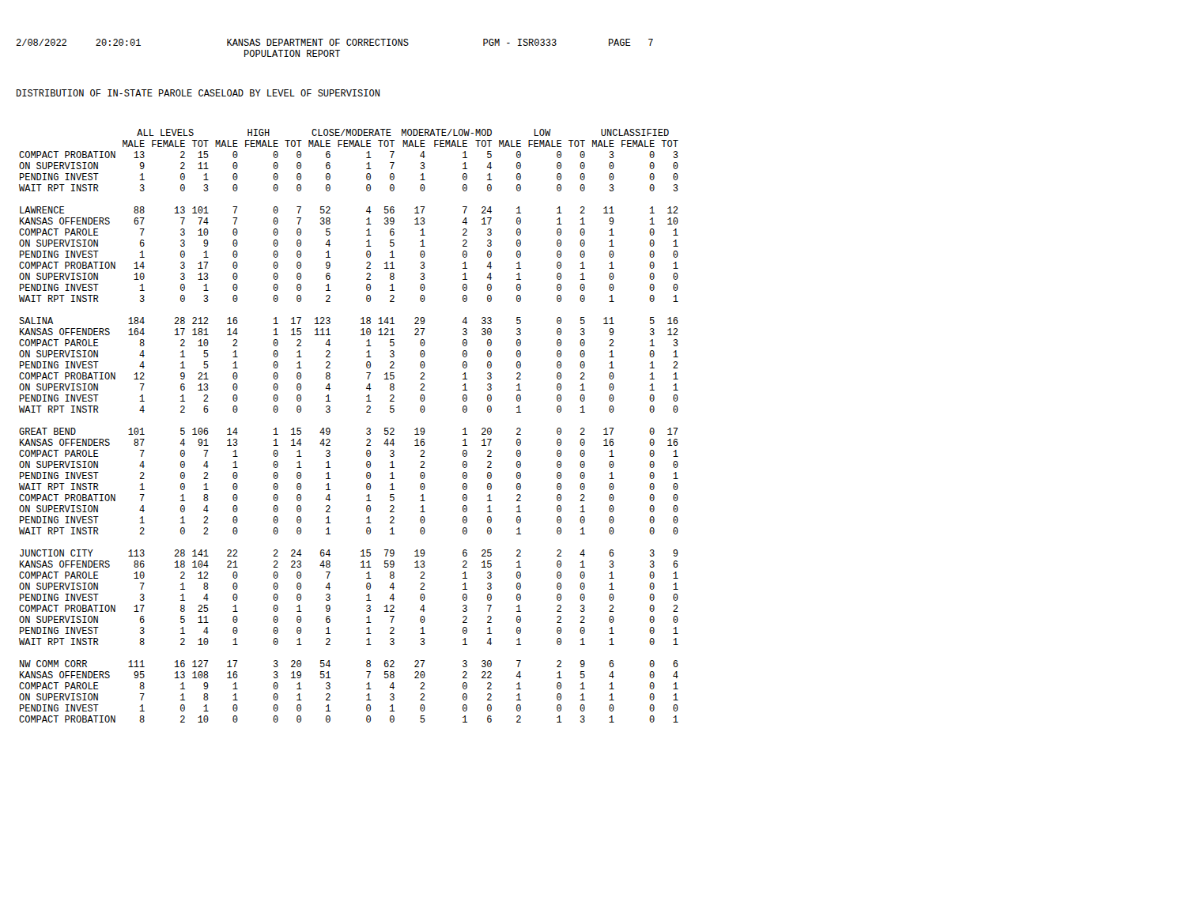2/08/2022 20:20:01 KANSAS DEPARTMENT OF CORRECTIONS PGM - ISR0333 PAGE 7 POPULATION REPORT
DISTRIBUTION OF IN-STATE PAROLE CASELOAD BY LEVEL OF SUPERVISION
| | ALL LEVELS | HIGH | CLOSE/MODERATE | MODERATE/LOW-MOD | LOW | UNCLASSIFIED |
| --- | --- | --- | --- | --- | --- | --- |
| | MALE | FEMALE | TOT | MALE | FEMALE | TOT | MALE | FEMALE | TOT | MALE | FEMALE | TOT | MALE | FEMALE | TOT | MALE | FEMALE | TOT |
| COMPACT PROBATION | 13 | 2 | 15 | 0 | 0 | 0 | 6 | 1 | 7 | 4 | 1 | 5 | 0 | 0 | 0 | 3 | 0 | 3 |
| ON SUPERVISION | 9 | 2 | 11 | 0 | 0 | 0 | 6 | 1 | 7 | 3 | 1 | 4 | 0 | 0 | 0 | 0 | 0 | 0 |
| PENDING INVEST | 1 | 0 | 1 | 0 | 0 | 0 | 0 | 0 | 0 | 1 | 0 | 1 | 0 | 0 | 0 | 0 | 0 | 0 |
| WAIT RPT INSTR | 3 | 0 | 3 | 0 | 0 | 0 | 0 | 0 | 0 | 0 | 0 | 0 | 0 | 0 | 0 | 3 | 0 | 3 |
| LAWRENCE | 88 | 13 | 101 | 7 | 0 | 7 | 52 | 4 | 56 | 17 | 7 | 24 | 1 | 1 | 2 | 11 | 1 | 12 |
| KANSAS OFFENDERS | 67 | 7 | 74 | 7 | 0 | 7 | 38 | 1 | 39 | 13 | 4 | 17 | 0 | 1 | 1 | 9 | 1 | 10 |
| COMPACT PAROLE | 7 | 3 | 10 | 0 | 0 | 0 | 5 | 1 | 6 | 1 | 2 | 3 | 0 | 0 | 0 | 1 | 0 | 1 |
| ON SUPERVISION | 6 | 3 | 9 | 0 | 0 | 0 | 4 | 1 | 5 | 1 | 2 | 3 | 0 | 0 | 0 | 1 | 0 | 1 |
| PENDING INVEST | 1 | 0 | 1 | 0 | 0 | 0 | 1 | 0 | 1 | 0 | 0 | 0 | 0 | 0 | 0 | 0 | 0 | 0 |
| COMPACT PROBATION | 14 | 3 | 17 | 0 | 0 | 0 | 9 | 2 | 11 | 3 | 1 | 4 | 1 | 0 | 1 | 1 | 0 | 1 |
| ON SUPERVISION | 10 | 3 | 13 | 0 | 0 | 0 | 6 | 2 | 8 | 3 | 1 | 4 | 1 | 0 | 1 | 0 | 0 | 0 |
| PENDING INVEST | 1 | 0 | 1 | 0 | 0 | 0 | 1 | 0 | 1 | 0 | 0 | 0 | 0 | 0 | 0 | 0 | 0 | 0 |
| WAIT RPT INSTR | 3 | 0 | 3 | 0 | 0 | 0 | 2 | 0 | 2 | 0 | 0 | 0 | 0 | 0 | 0 | 1 | 0 | 1 |
| SALINA | 184 | 28 | 212 | 16 | 1 | 17 | 123 | 18 | 141 | 29 | 4 | 33 | 5 | 0 | 5 | 11 | 5 | 16 |
| KANSAS OFFENDERS | 164 | 17 | 181 | 14 | 1 | 15 | 111 | 10 | 121 | 27 | 3 | 30 | 3 | 0 | 3 | 9 | 3 | 12 |
| COMPACT PAROLE | 8 | 2 | 10 | 2 | 0 | 2 | 4 | 1 | 5 | 0 | 0 | 0 | 0 | 0 | 0 | 2 | 1 | 3 |
| ON SUPERVISION | 4 | 1 | 5 | 1 | 0 | 1 | 2 | 1 | 3 | 0 | 0 | 0 | 0 | 0 | 0 | 1 | 0 | 1 |
| PENDING INVEST | 4 | 1 | 5 | 1 | 0 | 1 | 2 | 0 | 2 | 0 | 0 | 0 | 0 | 0 | 0 | 1 | 1 | 2 |
| COMPACT PROBATION | 12 | 9 | 21 | 0 | 0 | 0 | 8 | 7 | 15 | 2 | 1 | 3 | 2 | 0 | 2 | 0 | 1 | 1 |
| ON SUPERVISION | 7 | 6 | 13 | 0 | 0 | 0 | 4 | 4 | 8 | 2 | 1 | 3 | 1 | 0 | 1 | 0 | 1 | 1 |
| PENDING INVEST | 1 | 1 | 2 | 0 | 0 | 0 | 1 | 1 | 2 | 0 | 0 | 0 | 0 | 0 | 0 | 0 | 0 | 0 |
| WAIT RPT INSTR | 4 | 2 | 6 | 0 | 0 | 0 | 3 | 2 | 5 | 0 | 0 | 0 | 1 | 0 | 1 | 0 | 0 | 0 |
| GREAT BEND | 101 | 5 | 106 | 14 | 1 | 15 | 49 | 3 | 52 | 19 | 1 | 20 | 2 | 0 | 2 | 17 | 0 | 17 |
| KANSAS OFFENDERS | 87 | 4 | 91 | 13 | 1 | 14 | 42 | 2 | 44 | 16 | 1 | 17 | 0 | 0 | 0 | 16 | 0 | 16 |
| COMPACT PAROLE | 7 | 0 | 7 | 1 | 0 | 1 | 3 | 0 | 3 | 2 | 0 | 2 | 0 | 0 | 0 | 1 | 0 | 1 |
| ON SUPERVISION | 4 | 0 | 4 | 1 | 0 | 1 | 1 | 0 | 1 | 2 | 0 | 2 | 0 | 0 | 0 | 0 | 0 | 0 |
| PENDING INVEST | 2 | 0 | 2 | 0 | 0 | 0 | 1 | 0 | 1 | 0 | 0 | 0 | 0 | 0 | 0 | 1 | 0 | 1 |
| WAIT RPT INSTR | 1 | 0 | 1 | 0 | 0 | 0 | 1 | 0 | 1 | 0 | 0 | 0 | 0 | 0 | 0 | 0 | 0 | 0 |
| COMPACT PROBATION | 7 | 1 | 8 | 0 | 0 | 0 | 4 | 1 | 5 | 1 | 0 | 1 | 2 | 0 | 2 | 0 | 0 | 0 |
| ON SUPERVISION | 4 | 0 | 4 | 0 | 0 | 0 | 2 | 0 | 2 | 1 | 0 | 1 | 1 | 0 | 1 | 0 | 0 | 0 |
| PENDING INVEST | 1 | 1 | 2 | 0 | 0 | 0 | 1 | 1 | 2 | 0 | 0 | 0 | 0 | 0 | 0 | 0 | 0 | 0 |
| WAIT RPT INSTR | 2 | 0 | 2 | 0 | 0 | 0 | 1 | 0 | 1 | 0 | 0 | 0 | 1 | 0 | 1 | 0 | 0 | 0 |
| JUNCTION CITY | 113 | 28 | 141 | 22 | 2 | 24 | 64 | 15 | 79 | 19 | 6 | 25 | 2 | 2 | 4 | 6 | 3 | 9 |
| KANSAS OFFENDERS | 86 | 18 | 104 | 21 | 2 | 23 | 48 | 11 | 59 | 13 | 2 | 15 | 1 | 0 | 1 | 3 | 3 | 6 |
| COMPACT PAROLE | 10 | 2 | 12 | 0 | 0 | 0 | 7 | 1 | 8 | 2 | 1 | 3 | 0 | 0 | 0 | 1 | 0 | 1 |
| ON SUPERVISION | 7 | 1 | 8 | 0 | 0 | 0 | 4 | 0 | 4 | 2 | 1 | 3 | 0 | 0 | 0 | 1 | 0 | 1 |
| PENDING INVEST | 3 | 1 | 4 | 0 | 0 | 0 | 3 | 1 | 4 | 0 | 0 | 0 | 0 | 0 | 0 | 0 | 0 | 0 |
| COMPACT PROBATION | 17 | 8 | 25 | 1 | 0 | 1 | 9 | 3 | 12 | 4 | 3 | 7 | 1 | 2 | 3 | 2 | 0 | 2 |
| ON SUPERVISION | 6 | 5 | 11 | 0 | 0 | 0 | 6 | 1 | 7 | 0 | 2 | 2 | 0 | 2 | 2 | 0 | 0 | 0 |
| PENDING INVEST | 3 | 1 | 4 | 0 | 0 | 0 | 1 | 1 | 2 | 1 | 0 | 1 | 0 | 0 | 0 | 1 | 0 | 1 |
| WAIT RPT INSTR | 8 | 2 | 10 | 1 | 0 | 1 | 2 | 1 | 3 | 3 | 1 | 4 | 1 | 0 | 1 | 1 | 0 | 1 |
| NW COMM CORR | 111 | 16 | 127 | 17 | 3 | 20 | 54 | 8 | 62 | 27 | 3 | 30 | 7 | 2 | 9 | 6 | 0 | 6 |
| KANSAS OFFENDERS | 95 | 13 | 108 | 16 | 3 | 19 | 51 | 7 | 58 | 20 | 2 | 22 | 4 | 1 | 5 | 4 | 0 | 4 |
| COMPACT PAROLE | 8 | 1 | 9 | 1 | 0 | 1 | 3 | 1 | 4 | 2 | 0 | 2 | 1 | 0 | 1 | 1 | 0 | 1 |
| ON SUPERVISION | 7 | 1 | 8 | 1 | 0 | 1 | 2 | 1 | 3 | 2 | 0 | 2 | 1 | 0 | 1 | 1 | 0 | 1 |
| PENDING INVEST | 1 | 0 | 1 | 0 | 0 | 0 | 1 | 0 | 1 | 0 | 0 | 0 | 0 | 0 | 0 | 0 | 0 | 0 |
| COMPACT PROBATION | 8 | 2 | 10 | 0 | 0 | 0 | 0 | 0 | 0 | 5 | 1 | 6 | 2 | 1 | 3 | 1 | 0 | 1 |